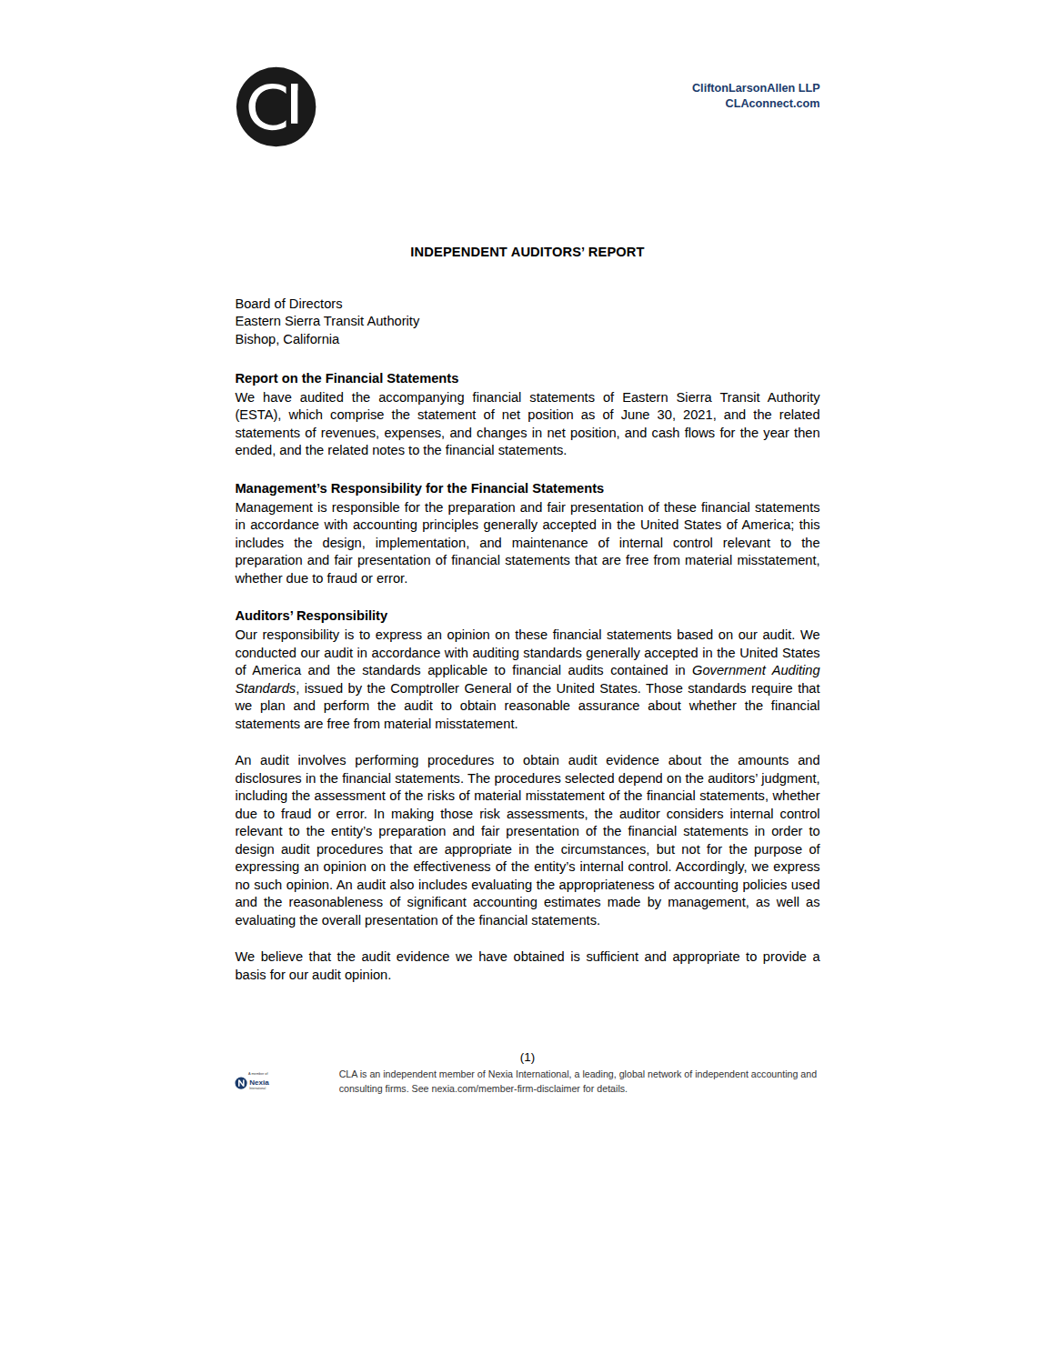CliftonLarsonAllen LLP
CLAconnect.com
INDEPENDENT AUDITORS’ REPORT
Board of Directors
Eastern Sierra Transit Authority
Bishop, California
Report on the Financial Statements
We have audited the accompanying financial statements of Eastern Sierra Transit Authority (ESTA), which comprise the statement of net position as of June 30, 2021, and the related statements of revenues, expenses, and changes in net position, and cash flows for the year then ended, and the related notes to the financial statements.
Management’s Responsibility for the Financial Statements
Management is responsible for the preparation and fair presentation of these financial statements in accordance with accounting principles generally accepted in the United States of America; this includes the design, implementation, and maintenance of internal control relevant to the preparation and fair presentation of financial statements that are free from material misstatement, whether due to fraud or error.
Auditors’ Responsibility
Our responsibility is to express an opinion on these financial statements based on our audit. We conducted our audit in accordance with auditing standards generally accepted in the United States of America and the standards applicable to financial audits contained in Government Auditing Standards, issued by the Comptroller General of the United States. Those standards require that we plan and perform the audit to obtain reasonable assurance about whether the financial statements are free from material misstatement.
An audit involves performing procedures to obtain audit evidence about the amounts and disclosures in the financial statements. The procedures selected depend on the auditors’ judgment, including the assessment of the risks of material misstatement of the financial statements, whether due to fraud or error. In making those risk assessments, the auditor considers internal control relevant to the entity’s preparation and fair presentation of the financial statements in order to design audit procedures that are appropriate in the circumstances, but not for the purpose of expressing an opinion on the effectiveness of the entity’s internal control. Accordingly, we express no such opinion. An audit also includes evaluating the appropriateness of accounting policies used and the reasonableness of significant accounting estimates made by management, as well as evaluating the overall presentation of the financial statements.
We believe that the audit evidence we have obtained is sufficient and appropriate to provide a basis for our audit opinion.
(1)
A member of Nexia International
CLA is an independent member of Nexia International, a leading, global network of independent accounting and consulting firms. See nexia.com/member-firm-disclaimer for details.